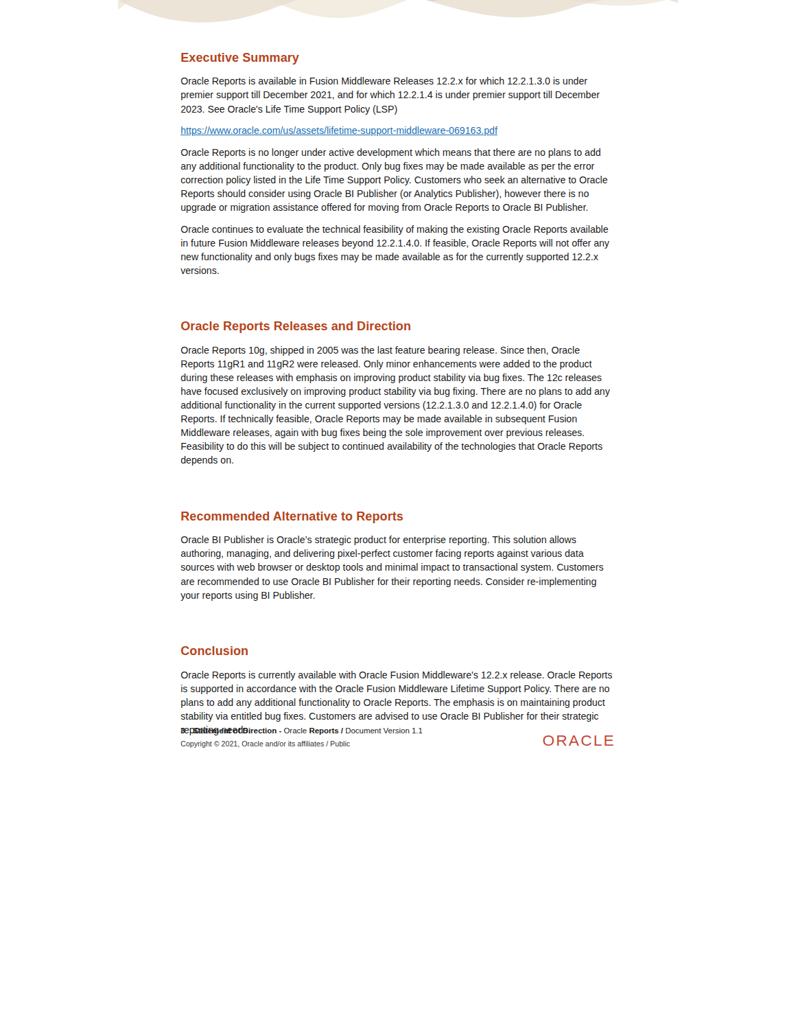Executive Summary
Oracle Reports is available in Fusion Middleware Releases 12.2.x for which 12.2.1.3.0 is under premier support till December 2021, and for which 12.2.1.4 is under premier support till December 2023. See Oracle's Life Time Support Policy (LSP)
https://www.oracle.com/us/assets/lifetime-support-middleware-069163.pdf
Oracle Reports is no longer under active development which means that there are no plans to add any additional functionality to the product. Only bug fixes may be made available as per the error correction policy listed in the Life Time Support Policy. Customers who seek an alternative to Oracle Reports should consider using Oracle BI Publisher (or Analytics Publisher), however there is no upgrade or migration assistance offered for moving from Oracle Reports to Oracle BI Publisher.
Oracle continues to evaluate the technical feasibility of making the existing Oracle Reports available in future Fusion Middleware releases beyond 12.2.1.4.0. If feasible, Oracle Reports will not offer any new functionality and only bugs fixes may be made available as for the currently supported 12.2.x versions.
Oracle Reports Releases and Direction
Oracle Reports 10g, shipped in 2005 was the last feature bearing release. Since then, Oracle Reports 11gR1 and 11gR2 were released. Only minor enhancements were added to the product during these releases with emphasis on improving product stability via bug fixes. The 12c releases have focused exclusively on improving product stability via bug fixing. There are no plans to add any additional functionality in the current supported versions (12.2.1.3.0 and 12.2.1.4.0) for Oracle Reports. If technically feasible, Oracle Reports may be made available in subsequent Fusion Middleware releases, again with bug fixes being the sole improvement over previous releases. Feasibility to do this will be subject to continued availability of the technologies that Oracle Reports depends on.
Recommended Alternative to Reports
Oracle BI Publisher is Oracle’s strategic product for enterprise reporting. This solution allows authoring, managing, and delivering pixel-perfect customer facing reports against various data sources with web browser or desktop tools and minimal impact to transactional system. Customers are recommended to use Oracle BI Publisher for their reporting needs. Consider re-implementing your reports using BI Publisher.
Conclusion
Oracle Reports is currently available with Oracle Fusion Middleware's 12.2.x release. Oracle Reports is supported in accordance with the Oracle Fusion Middleware Lifetime Support Policy. There are no plans to add any additional functionality to Oracle Reports. The emphasis is on maintaining product stability via entitled bug fixes. Customers are advised to use Oracle BI Publisher for their strategic reporting needs.
3 Statement of Direction - Oracle Reports / Document Version 1.1
Copyright © 2021, Oracle and/or its affiliates / Public
ORACLE